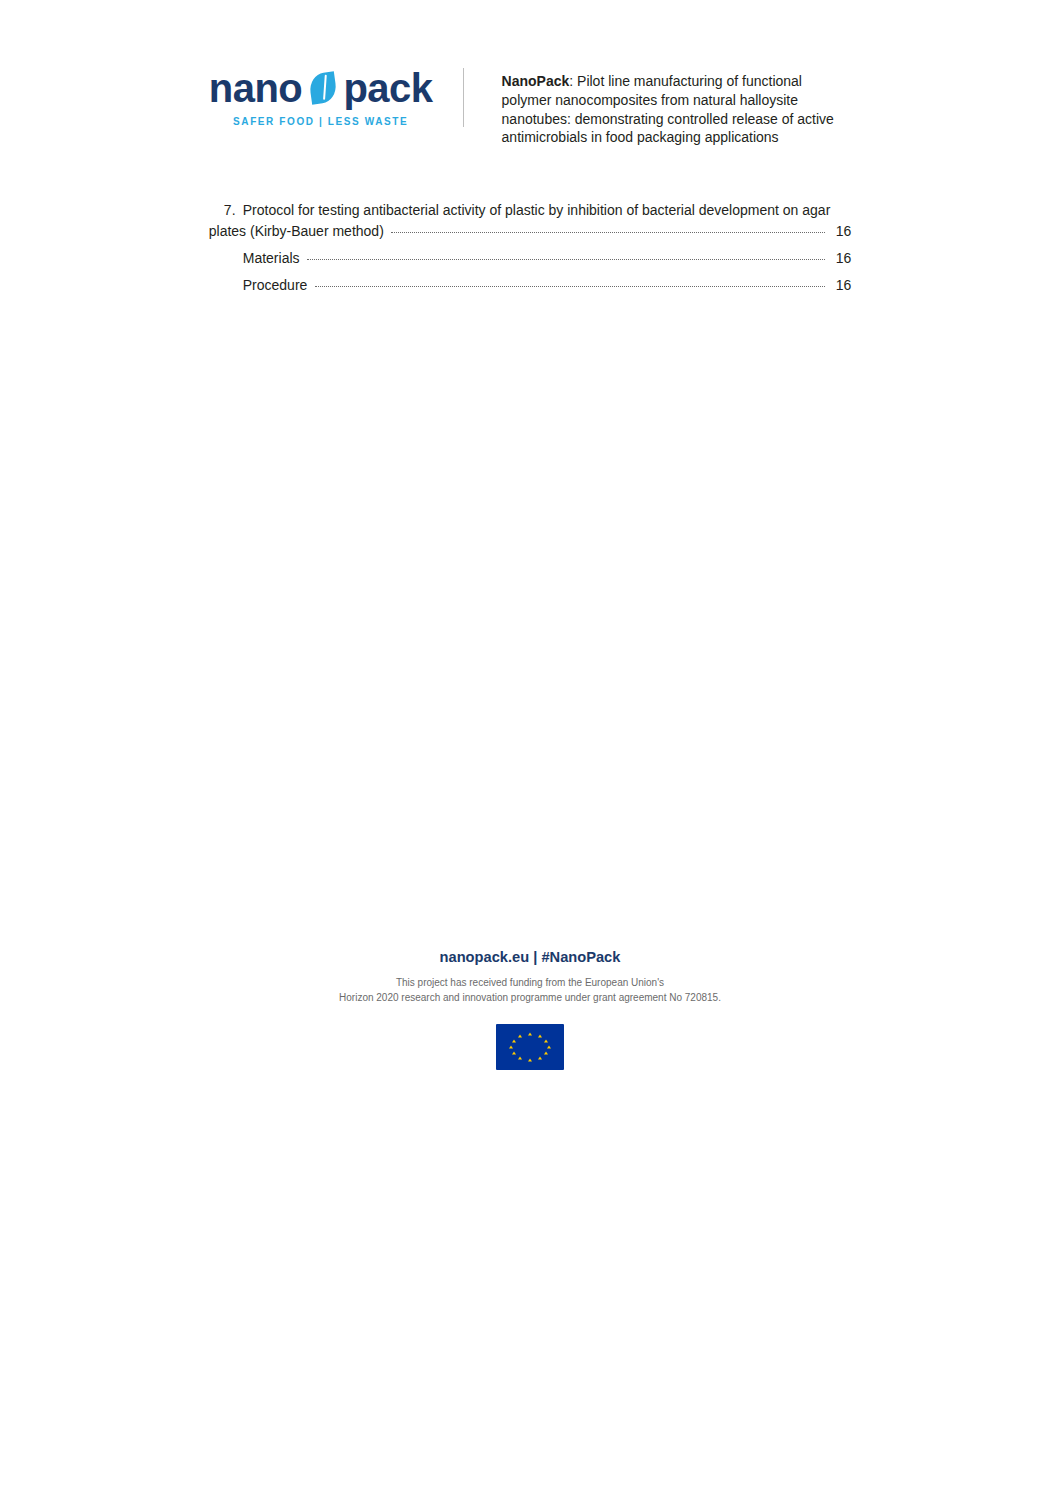nano pack
SAFER FOOD | LESS WASTE
NanoPack: Pilot line manufacturing of functional polymer nanocomposites from natural halloysite nanotubes: demonstrating controlled release of active antimicrobials in food packaging applications
7. Protocol for testing antibacterial activity of plastic by inhibition of bacterial development on agar
plates (Kirby-Bauer method) 16
Materials 16
Procedure 16
nanopack.eu | #NanoPack
This project has received funding from the European Union's
Horizon 2020 research and innovation programme under grant agreement No 720815.